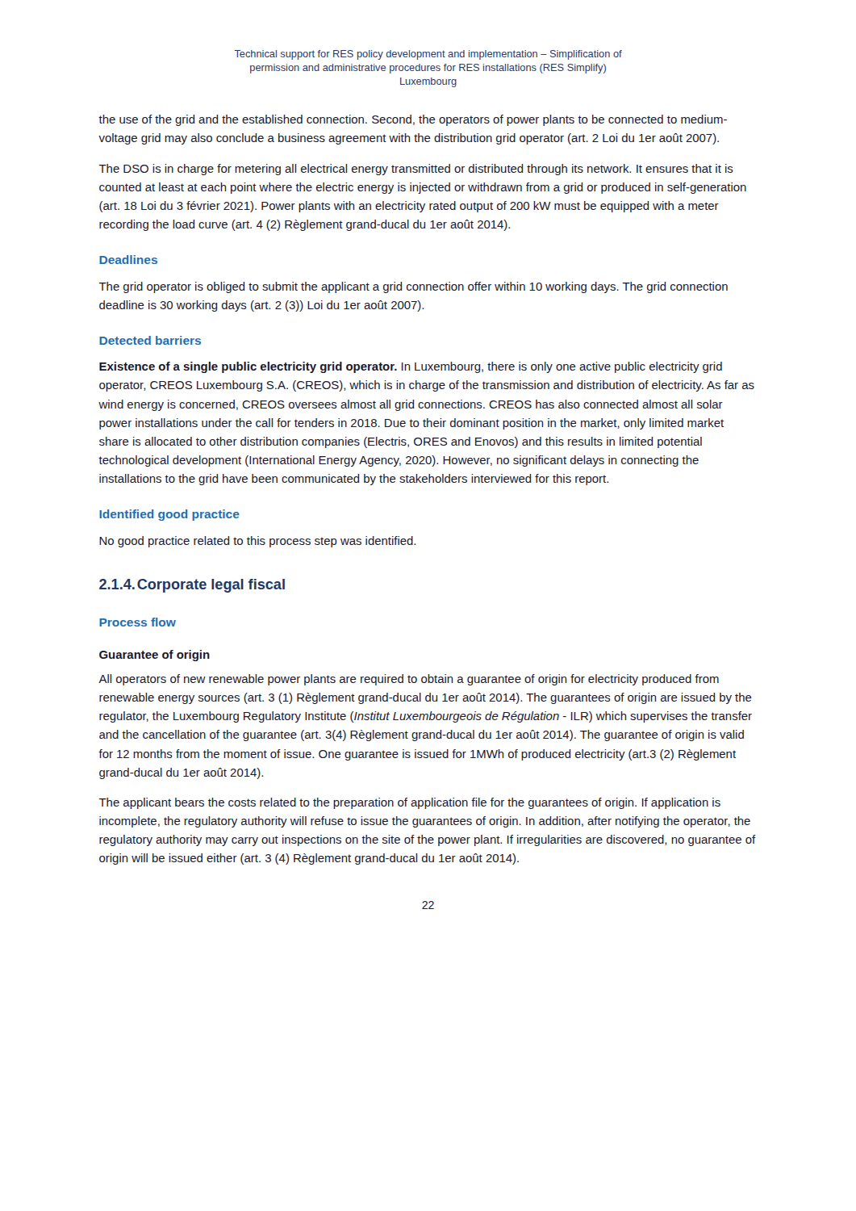Technical support for RES policy development and implementation – Simplification of
permission and administrative procedures for RES installations (RES Simplify)
Luxembourg
the use of the grid and the established connection. Second, the operators of power plants to be connected to medium-voltage grid may also conclude a business agreement with the distribution grid operator (art. 2 Loi du 1er août 2007).
The DSO is in charge for metering all electrical energy transmitted or distributed through its network. It ensures that it is counted at least at each point where the electric energy is injected or withdrawn from a grid or produced in self-generation (art. 18 Loi du 3 février 2021). Power plants with an electricity rated output of 200 kW must be equipped with a meter recording the load curve (art. 4 (2) Règlement grand-ducal du 1er août 2014).
Deadlines
The grid operator is obliged to submit the applicant a grid connection offer within 10 working days. The grid connection deadline is 30 working days (art. 2 (3)) Loi du 1er août 2007).
Detected barriers
Existence of a single public electricity grid operator. In Luxembourg, there is only one active public electricity grid operator, CREOS Luxembourg S.A. (CREOS), which is in charge of the transmission and distribution of electricity. As far as wind energy is concerned, CREOS oversees almost all grid connections. CREOS has also connected almost all solar power installations under the call for tenders in 2018. Due to their dominant position in the market, only limited market share is allocated to other distribution companies (Electris, ORES and Enovos) and this results in limited potential technological development (International Energy Agency, 2020). However, no significant delays in connecting the installations to the grid have been communicated by the stakeholders interviewed for this report.
Identified good practice
No good practice related to this process step was identified.
2.1.4. Corporate legal fiscal
Process flow
Guarantee of origin
All operators of new renewable power plants are required to obtain a guarantee of origin for electricity produced from renewable energy sources (art. 3 (1) Règlement grand-ducal du 1er août 2014). The guarantees of origin are issued by the regulator, the Luxembourg Regulatory Institute (Institut Luxembourgeois de Régulation - ILR) which supervises the transfer and the cancellation of the guarantee (art. 3(4) Règlement grand-ducal du 1er août 2014). The guarantee of origin is valid for 12 months from the moment of issue. One guarantee is issued for 1MWh of produced electricity (art.3 (2) Règlement grand-ducal du 1er août 2014).
The applicant bears the costs related to the preparation of application file for the guarantees of origin. If application is incomplete, the regulatory authority will refuse to issue the guarantees of origin. In addition, after notifying the operator, the regulatory authority may carry out inspections on the site of the power plant. If irregularities are discovered, no guarantee of origin will be issued either (art. 3 (4) Règlement grand-ducal du 1er août 2014).
22